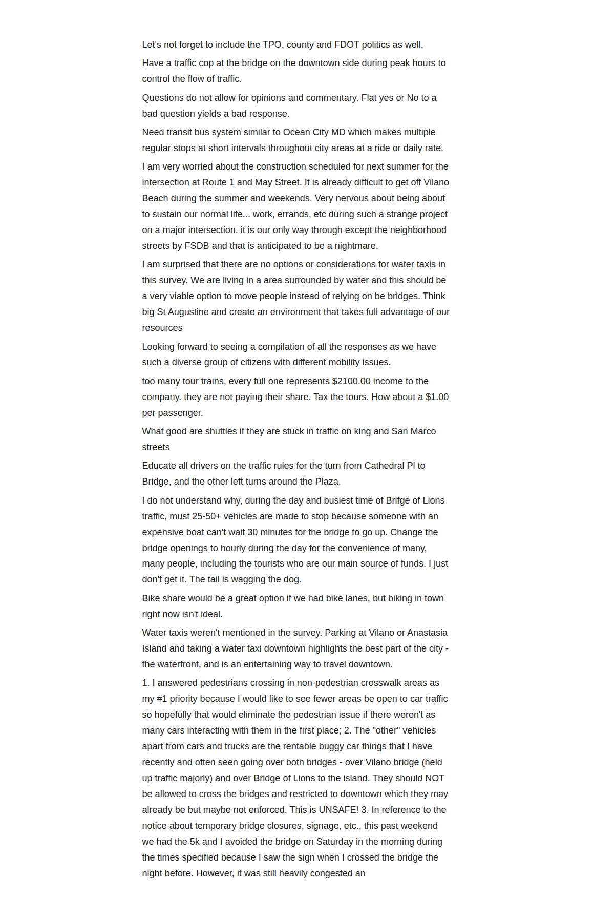Let's not forget to include the TPO, county and FDOT politics as well.
Have a traffic cop at the bridge on the downtown side during peak hours to control the flow of traffic.
Questions do not allow for opinions and commentary. Flat yes or No to a bad question yields a bad response.
Need transit bus system similar to Ocean City MD which makes multiple regular stops at short intervals throughout city areas at a ride or daily rate.
I am very worried about the construction scheduled for next summer for the intersection at Route 1 and May Street. It is already difficult to get off Vilano Beach during the summer and weekends. Very nervous about being about to sustain our normal life... work, errands, etc during such a strange project on a major intersection. it is our only way through except the neighborhood streets by FSDB and that is anticipated to be a nightmare.
I am surprised that there are no options or considerations for water taxis in this survey. We are living in a area surrounded by water and this should be a very viable option to move people instead of relying on be bridges. Think big St Augustine and create an environment that takes full advantage of our resources
Looking forward to seeing a compilation of all the responses as we have such a diverse group of citizens with different mobility issues.
too many tour trains, every full one represents $2100.00 income to the company. they are not paying their share. Tax the tours. How about a $1.00 per passenger.
What good are shuttles if they are stuck in traffic on king and San Marco streets
Educate all drivers on the traffic rules for the turn from Cathedral Pl to Bridge, and the other left turns around the Plaza.
I do not understand why, during the day and busiest time of Brifge of Lions traffic, must 25-50+ vehicles are made to stop because someone with an expensive boat can't wait 30 minutes for the bridge to go up. Change the bridge openings to hourly during the day for the convenience of many, many people, including the tourists who are our main source of funds. I just don't get it. The tail is wagging the dog.
Bike share would be a great option if we had bike lanes, but biking in town right now isn't ideal.
Water taxis weren't mentioned in the survey. Parking at Vilano or Anastasia Island and taking a water taxi downtown highlights the best part of the city - the waterfront, and is an entertaining way to travel downtown.
1. I answered pedestrians crossing in non-pedestrian crosswalk areas as my #1 priority because I would like to see fewer areas be open to car traffic so hopefully that would eliminate the pedestrian issue if there weren't as many cars interacting with them in the first place; 2. The "other" vehicles apart from cars and trucks are the rentable buggy car things that I have recently and often seen going over both bridges - over Vilano bridge (held up traffic majorly) and over Bridge of Lions to the island. They should NOT be allowed to cross the bridges and restricted to downtown which they may already be but maybe not enforced. This is UNSAFE! 3. In reference to the notice about temporary bridge closures, signage, etc., this past weekend we had the 5k and I avoided the bridge on Saturday in the morning during the times specified because I saw the sign when I crossed the bridge the night before. However, it was still heavily congested an